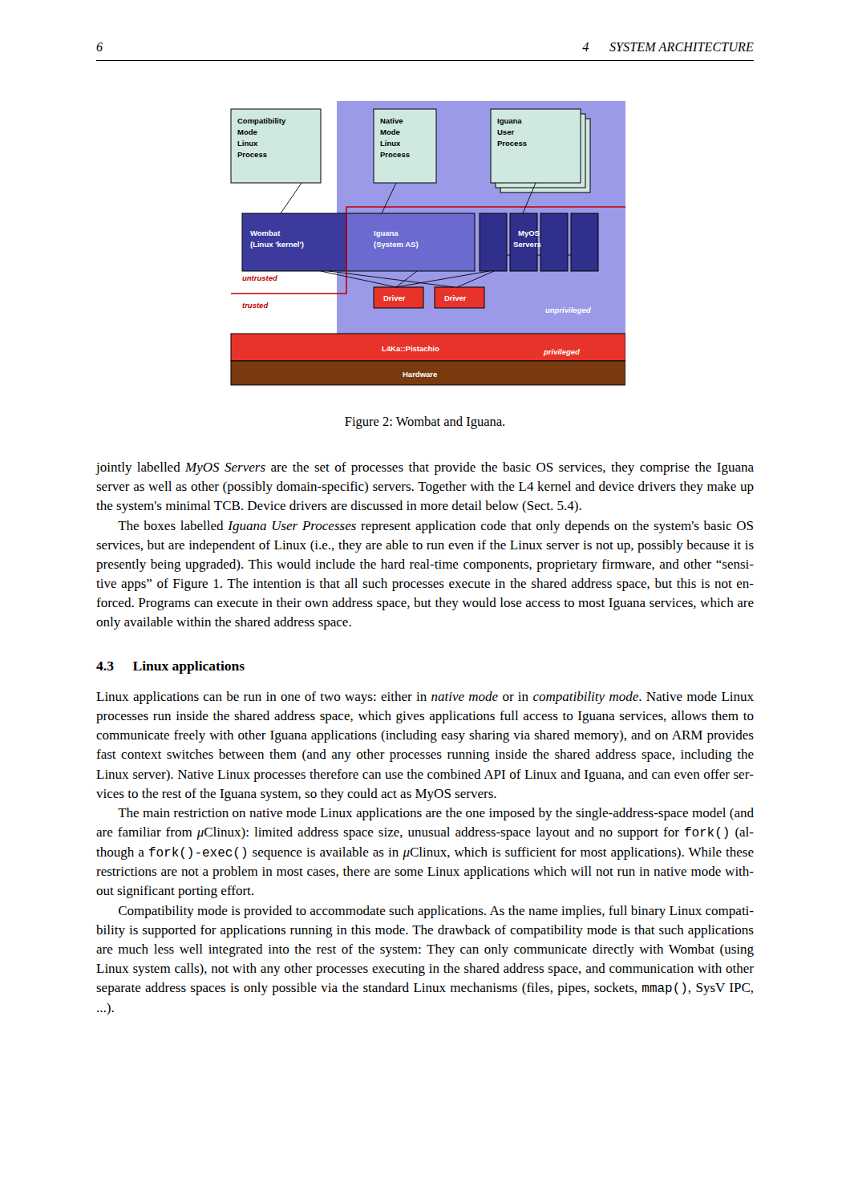6 4 SYSTEM ARCHITECTURE
Compatibility Mode Linux Process Native Mode Linux Process Iguana User Process Wombat (Linux 'kernel') Iguana (System AS) MyOS Servers Driver Driver untrusted trusted unprivileged L4Ka::Pistachio privileged Hardware
Figure 2: Wombat and Iguana.
jointly labelled MyOS Servers are the set of processes that provide the basic OS services, they comprise the Iguana server as well as other (possibly domain-specific) servers. Together with the L4 kernel and device drivers they make up the system's minimal TCB. Device drivers are discussed in more detail below (Sect. 5.4).
The boxes labelled Iguana User Processes represent application code that only depends on the system's basic OS services, but are independent of Linux (i.e., they are able to run even if the Linux server is not up, possibly because it is presently being upgraded). This would include the hard real-time components, proprietary firmware, and other “sensitive apps” of Figure 1. The intention is that all such processes execute in the shared address space, but this is not enforced. Programs can execute in their own address space, but they would lose access to most Iguana services, which are only available within the shared address space.
4.3 Linux applications
Linux applications can be run in one of two ways: either in native mode or in compatibility mode. Native mode Linux processes run inside the shared address space, which gives applications full access to Iguana services, allows them to communicate freely with other Iguana applications (including easy sharing via shared memory), and on ARM provides fast context switches between them (and any other processes running inside the shared address space, including the Linux server). Native Linux processes therefore can use the combined API of Linux and Iguana, and can even offer services to the rest of the Iguana system, so they could act as MyOS servers.
The main restriction on native mode Linux applications are the one imposed by the single-address-space model (and are familiar from μ Clinux): limited address space size, unusual address-space layout and no support for fork() (although a fork()-exec() sequence is available as in μ Clinux, which is sufficient for most applications). While these restrictions are not a problem in most cases, there are some Linux applications which will not run in native mode without significant porting effort.
Compatibility mode is provided to accommodate such applications. As the name implies, full binary Linux compatibility is supported for applications running in this mode. The drawback of compatibility mode is that such applications are much less well integrated into the rest of the system: They can only communicate directly with Wombat (using Linux system calls), not with any other processes executing in the shared address space, and communication with other separate address spaces is only possible via the standard Linux mechanisms (files, pipes, sockets, mmap(), SysV IPC, ...).